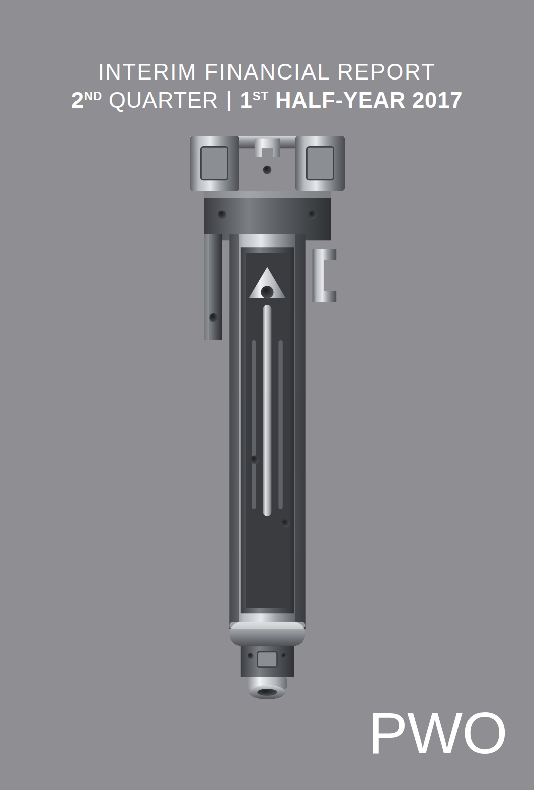Interim Financial Report
2ND Quarter|1ST Half-Year 2017
PWO